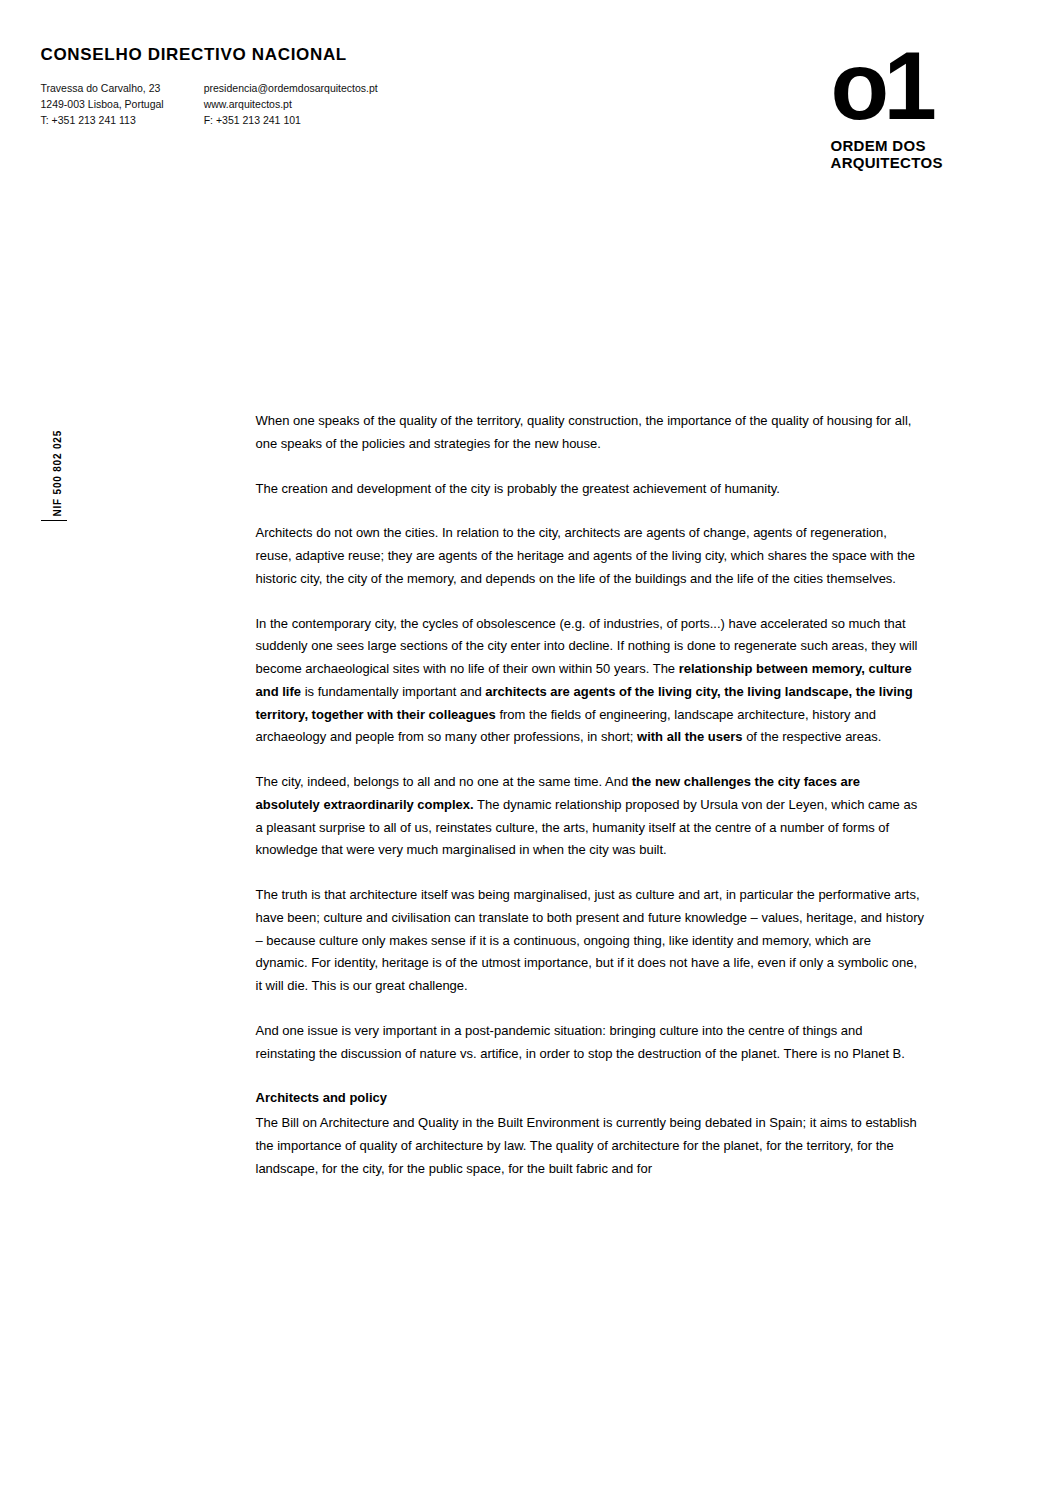CONSELHO DIRECTIVO NACIONAL
Travessa do Carvalho, 23
1249-003 Lisboa, Portugal
T: +351 213 241 113
presidencia@ordemdosarquitectos.pt
www.arquitectos.pt
F: +351 213 241 101
o1
ORDEM DOS
ARQUITECTOS
NIF 500 802 025
When one speaks of the quality of the territory, quality construction, the importance of the quality of housing for all, one speaks of the policies and strategies for the new house.
The creation and development of the city is probably the greatest achievement of humanity.
Architects do not own the cities. In relation to the city, architects are agents of change, agents of regeneration, reuse, adaptive reuse; they are agents of the heritage and agents of the living city, which shares the space with the historic city, the city of the memory, and depends on the life of the buildings and the life of the cities themselves.
In the contemporary city, the cycles of obsolescence (e.g. of industries, of ports...) have accelerated so much that suddenly one sees large sections of the city enter into decline. If nothing is done to regenerate such areas, they will become archaeological sites with no life of their own within 50 years. The relationship between memory, culture and life is fundamentally important and architects are agents of the living city, the living landscape, the living territory, together with their colleagues from the fields of engineering, landscape architecture, history and archaeology and people from so many other professions, in short; with all the users of the respective areas.
The city, indeed, belongs to all and no one at the same time. And the new challenges the city faces are absolutely extraordinarily complex. The dynamic relationship proposed by Ursula von der Leyen, which came as a pleasant surprise to all of us, reinstates culture, the arts, humanity itself at the centre of a number of forms of knowledge that were very much marginalised in when the city was built.
The truth is that architecture itself was being marginalised, just as culture and art, in particular the performative arts, have been; culture and civilisation can translate to both present and future knowledge – values, heritage, and history – because culture only makes sense if it is a continuous, ongoing thing, like identity and memory, which are dynamic. For identity, heritage is of the utmost importance, but if it does not have a life, even if only a symbolic one, it will die. This is our great challenge.
And one issue is very important in a post-pandemic situation: bringing culture into the centre of things and reinstating the discussion of nature vs. artifice, in order to stop the destruction of the planet. There is no Planet B.
Architects and policy
The Bill on Architecture and Quality in the Built Environment is currently being debated in Spain; it aims to establish the importance of quality of architecture by law. The quality of architecture for the planet, for the territory, for the landscape, for the city, for the public space, for the built fabric and for